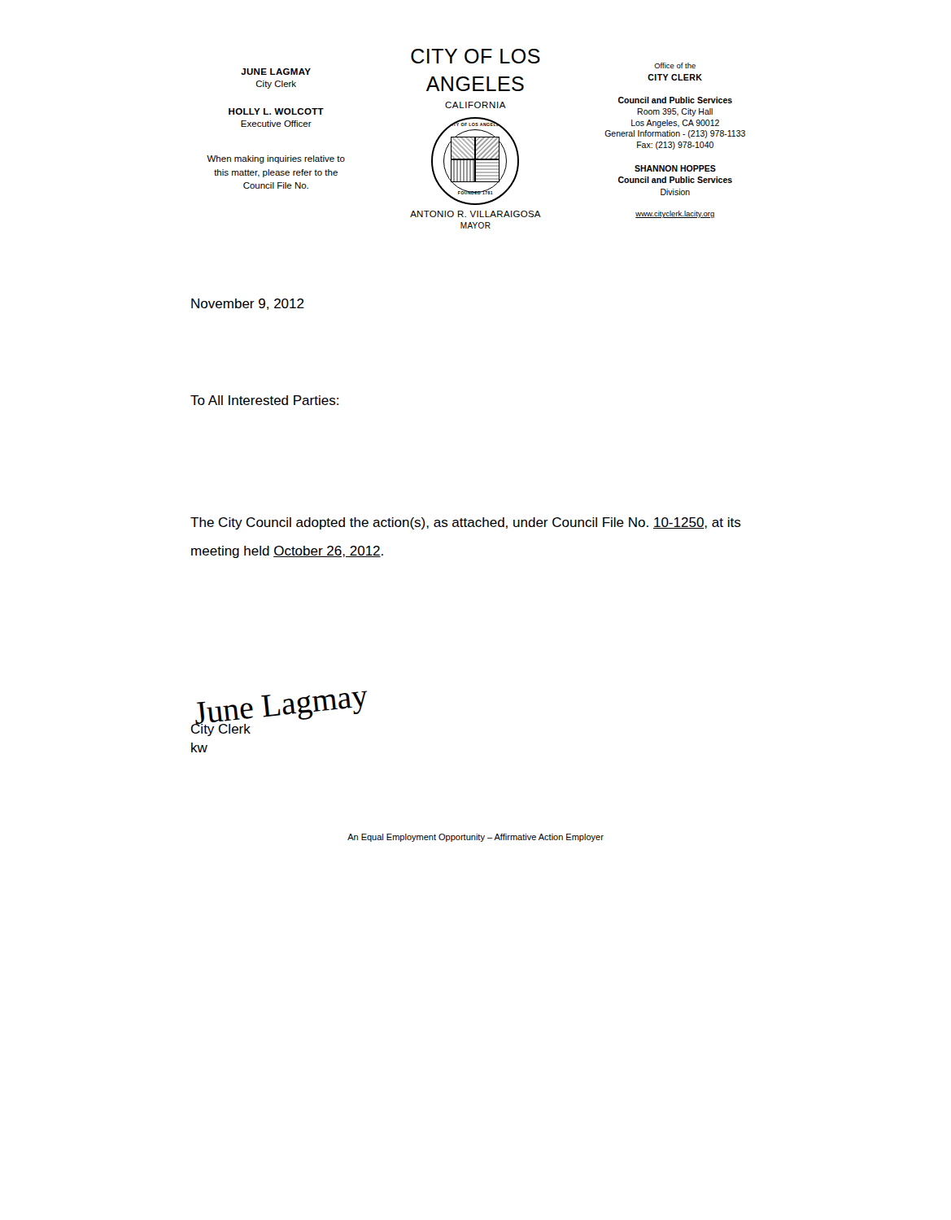JUNE LAGMAY
City Clerk
HOLLY L. WOLCOTT
Executive Officer
When making inquiries relative to
this matter, please refer to the
Council File No.
CITY OF LOS ANGELES
CALIFORNIA
CITY OF LOS ANGELES
FOUNDED 1781
ANTONIO R. VILLARAIGOSA
MAYOR
Office of the
CITY CLERK
Council and Public Services
Room 395, City Hall
Los Angeles, CA 90012
General Information - (213) 978-1133
Fax: (213) 978-1040
SHANNON HOPPES
Council and Public Services
Division
www.cityclerk.lacity.org
November 9, 2012
To All Interested Parties:
The City Council adopted the action(s), as attached, under Council File No. 10-1250, at its meeting held October 26, 2012.
June Lagmay
City Clerk
kw
An Equal Employment Opportunity – Affirmative Action Employer